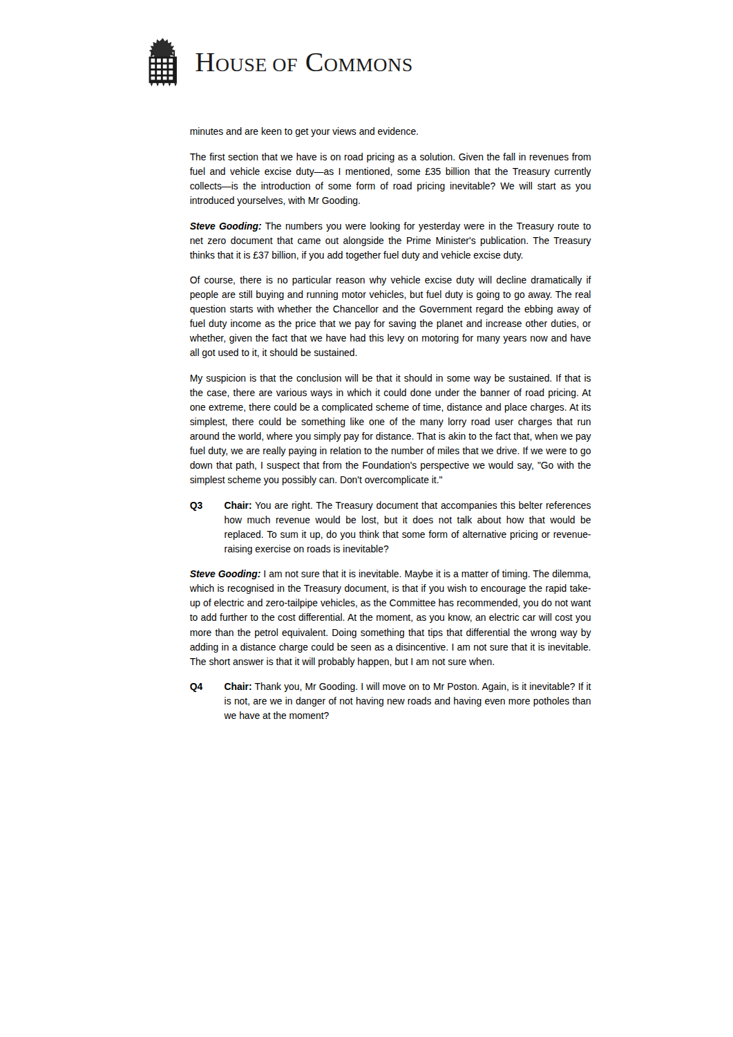HOUSE OF COMMONS
minutes and are keen to get your views and evidence.
The first section that we have is on road pricing as a solution. Given the fall in revenues from fuel and vehicle excise duty—as I mentioned, some £35 billion that the Treasury currently collects—is the introduction of some form of road pricing inevitable? We will start as you introduced yourselves, with Mr Gooding.
Steve Gooding: The numbers you were looking for yesterday were in the Treasury route to net zero document that came out alongside the Prime Minister's publication. The Treasury thinks that it is £37 billion, if you add together fuel duty and vehicle excise duty.
Of course, there is no particular reason why vehicle excise duty will decline dramatically if people are still buying and running motor vehicles, but fuel duty is going to go away. The real question starts with whether the Chancellor and the Government regard the ebbing away of fuel duty income as the price that we pay for saving the planet and increase other duties, or whether, given the fact that we have had this levy on motoring for many years now and have all got used to it, it should be sustained.
My suspicion is that the conclusion will be that it should in some way be sustained. If that is the case, there are various ways in which it could done under the banner of road pricing. At one extreme, there could be a complicated scheme of time, distance and place charges. At its simplest, there could be something like one of the many lorry road user charges that run around the world, where you simply pay for distance. That is akin to the fact that, when we pay fuel duty, we are really paying in relation to the number of miles that we drive. If we were to go down that path, I suspect that from the Foundation's perspective we would say, "Go with the simplest scheme you possibly can. Don't overcomplicate it."
Q3
Chair: You are right. The Treasury document that accompanies this belter references how much revenue would be lost, but it does not talk about how that would be replaced. To sum it up, do you think that some form of alternative pricing or revenue-raising exercise on roads is inevitable?
Steve Gooding: I am not sure that it is inevitable. Maybe it is a matter of timing. The dilemma, which is recognised in the Treasury document, is that if you wish to encourage the rapid take-up of electric and zero-tailpipe vehicles, as the Committee has recommended, you do not want to add further to the cost differential. At the moment, as you know, an electric car will cost you more than the petrol equivalent. Doing something that tips that differential the wrong way by adding in a distance charge could be seen as a disincentive. I am not sure that it is inevitable. The short answer is that it will probably happen, but I am not sure when.
Q4
Chair: Thank you, Mr Gooding. I will move on to Mr Poston. Again, is it inevitable? If it is not, are we in danger of not having new roads and having even more potholes than we have at the moment?